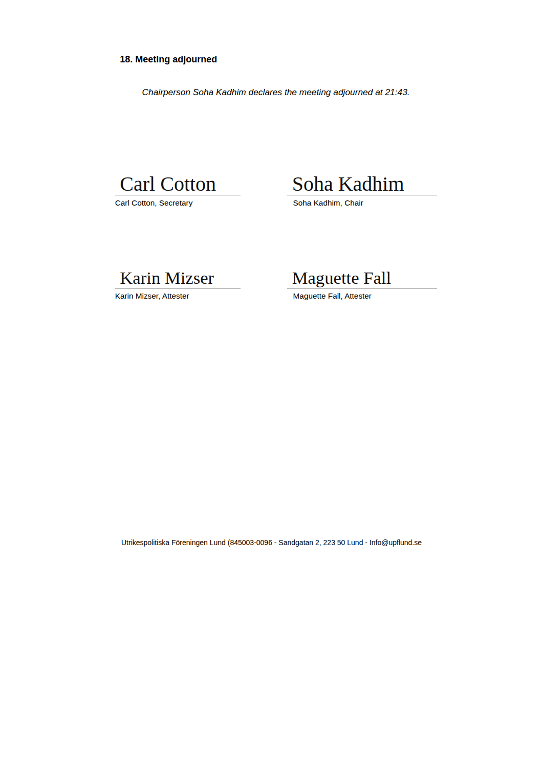18. Meeting adjourned
Chairperson Soha Kadhim declares the meeting adjourned at 21:43.
the Meeting asks questions about how the sitting
in relation to the corona pandemic. Questions about
depend on what would happen if the situation worsens
Hedda Carlsson proposes a counter proposal. The counter proposal
would be formulated as follows: To allow the activity committee to
organise a sitting in December according to the changing limitations
and recommendations imposed by Folkhälsomyndigheten
Vilhelm Cotton and Miljaamiie Waje puts forward
with regards to the proposition
Carlsson. The proposition would be formulated as follows:
Carl Cotton
Carl Cotton, Secretary
Soha Kadhim
Soha Kadhim, Chair
Karin Mizser
Karin Mizser, Attester
Maguette Fall
Maguette Fall, Attester
Utrikespolitiska Föreningen Lund (845003-0096 - Sandgatan 2, 223 50 Lund - Info@upflund.se